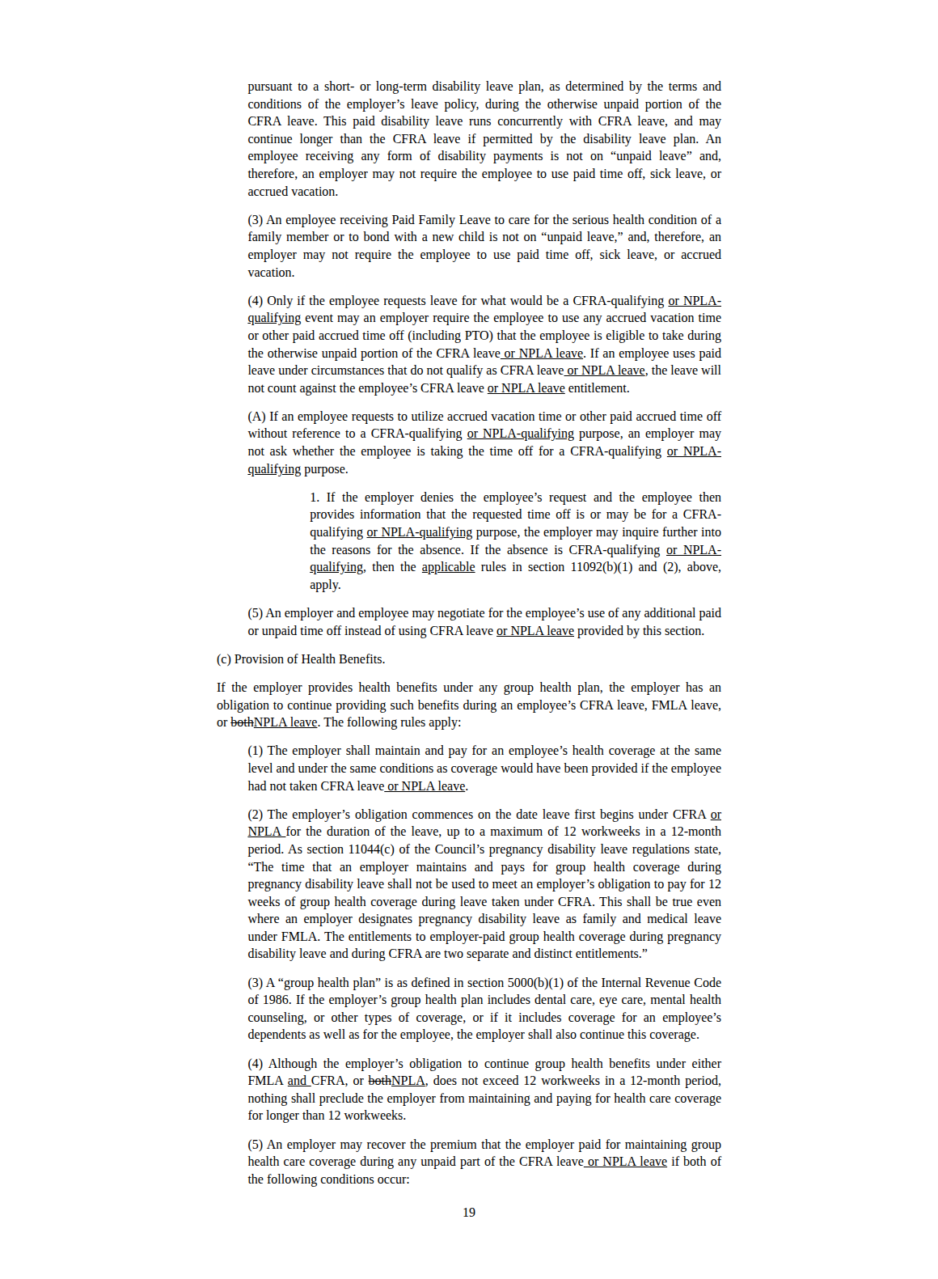pursuant to a short- or long-term disability leave plan, as determined by the terms and conditions of the employer’s leave policy, during the otherwise unpaid portion of the CFRA leave. This paid disability leave runs concurrently with CFRA leave, and may continue longer than the CFRA leave if permitted by the disability leave plan. An employee receiving any form of disability payments is not on “unpaid leave” and, therefore, an employer may not require the employee to use paid time off, sick leave, or accrued vacation.
(3) An employee receiving Paid Family Leave to care for the serious health condition of a family member or to bond with a new child is not on “unpaid leave,” and, therefore, an employer may not require the employee to use paid time off, sick leave, or accrued vacation.
(4) Only if the employee requests leave for what would be a CFRA-qualifying or NPLA-qualifying event may an employer require the employee to use any accrued vacation time or other paid accrued time off (including PTO) that the employee is eligible to take during the otherwise unpaid portion of the CFRA leave or NPLA leave. If an employee uses paid leave under circumstances that do not qualify as CFRA leave or NPLA leave, the leave will not count against the employee’s CFRA leave or NPLA leave entitlement.
(A) If an employee requests to utilize accrued vacation time or other paid accrued time off without reference to a CFRA-qualifying or NPLA-qualifying purpose, an employer may not ask whether the employee is taking the time off for a CFRA-qualifying or NPLA-qualifying purpose.
1. If the employer denies the employee’s request and the employee then provides information that the requested time off is or may be for a CFRA-qualifying or NPLA-qualifying purpose, the employer may inquire further into the reasons for the absence. If the absence is CFRA-qualifying or NPLA-qualifying, then the applicable rules in section 11092(b)(1) and (2), above, apply.
(5) An employer and employee may negotiate for the employee’s use of any additional paid or unpaid time off instead of using CFRA leave or NPLA leave provided by this section.
(c) Provision of Health Benefits.
If the employer provides health benefits under any group health plan, the employer has an obligation to continue providing such benefits during an employee’s CFRA leave, FMLA leave, or both NPLA leave. The following rules apply:
(1) The employer shall maintain and pay for an employee’s health coverage at the same level and under the same conditions as coverage would have been provided if the employee had not taken CFRA leave or NPLA leave.
(2) The employer’s obligation commences on the date leave first begins under CFRA or NPLA for the duration of the leave, up to a maximum of 12 workweeks in a 12-month period. As section 11044(c) of the Council’s pregnancy disability leave regulations state, “The time that an employer maintains and pays for group health coverage during pregnancy disability leave shall not be used to meet an employer’s obligation to pay for 12 weeks of group health coverage during leave taken under CFRA. This shall be true even where an employer designates pregnancy disability leave as family and medical leave under FMLA. The entitlements to employer-paid group health coverage during pregnancy disability leave and during CFRA are two separate and distinct entitlements.”
(3) A “group health plan” is as defined in section 5000(b)(1) of the Internal Revenue Code of 1986. If the employer’s group health plan includes dental care, eye care, mental health counseling, or other types of coverage, or if it includes coverage for an employee’s dependents as well as for the employee, the employer shall also continue this coverage.
(4) Although the employer’s obligation to continue group health benefits under either FMLA and CFRA, or both NPLA, does not exceed 12 workweeks in a 12-month period, nothing shall preclude the employer from maintaining and paying for health care coverage for longer than 12 workweeks.
(5) An employer may recover the premium that the employer paid for maintaining group health care coverage during any unpaid part of the CFRA leave or NPLA leave if both of the following conditions occur:
19